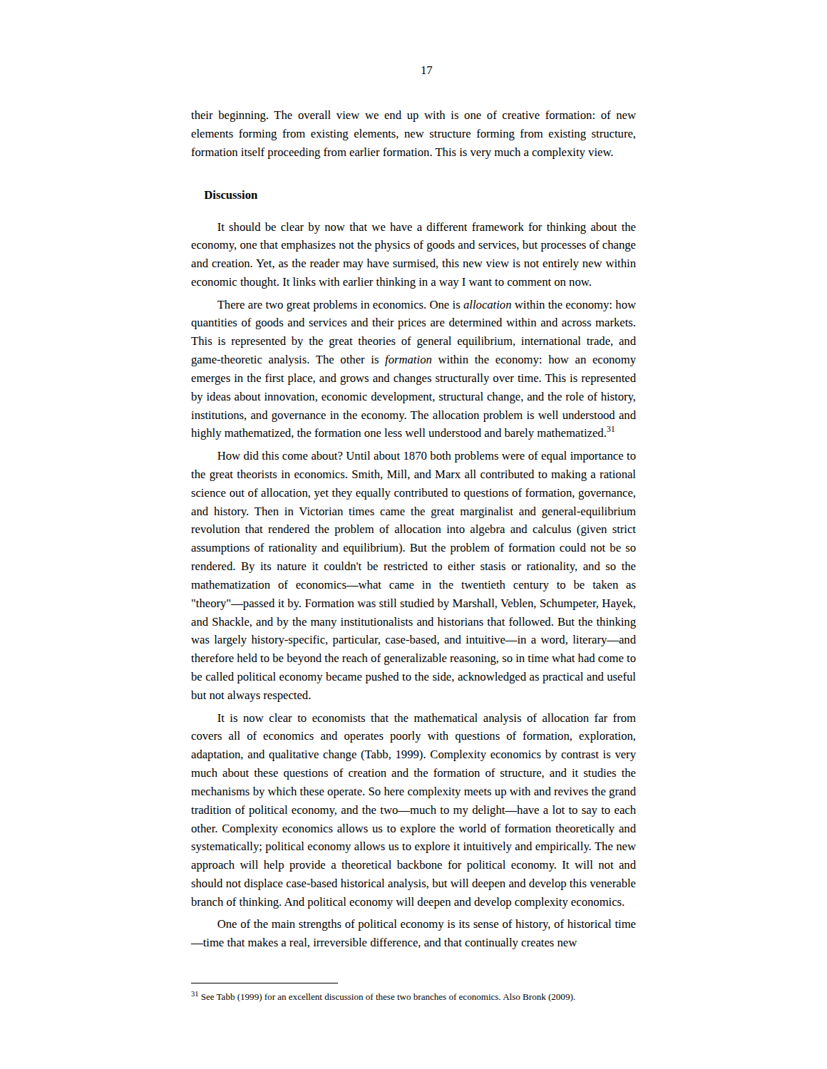17
their beginning. The overall view we end up with is one of creative formation: of new elements forming from existing elements, new structure forming from existing structure, formation itself proceeding from earlier formation. This is very much a complexity view.
Discussion
It should be clear by now that we have a different framework for thinking about the economy, one that emphasizes not the physics of goods and services, but processes of change and creation. Yet, as the reader may have surmised, this new view is not entirely new within economic thought. It links with earlier thinking in a way I want to comment on now.
There are two great problems in economics. One is allocation within the economy: how quantities of goods and services and their prices are determined within and across markets. This is represented by the great theories of general equilibrium, international trade, and game-theoretic analysis. The other is formation within the economy: how an economy emerges in the first place, and grows and changes structurally over time. This is represented by ideas about innovation, economic development, structural change, and the role of history, institutions, and governance in the economy. The allocation problem is well understood and highly mathematized, the formation one less well understood and barely mathematized.31
How did this come about? Until about 1870 both problems were of equal importance to the great theorists in economics. Smith, Mill, and Marx all contributed to making a rational science out of allocation, yet they equally contributed to questions of formation, governance, and history. Then in Victorian times came the great marginalist and general-equilibrium revolution that rendered the problem of allocation into algebra and calculus (given strict assumptions of rationality and equilibrium). But the problem of formation could not be so rendered. By its nature it couldn't be restricted to either stasis or rationality, and so the mathematization of economics—what came in the twentieth century to be taken as "theory"—passed it by. Formation was still studied by Marshall, Veblen, Schumpeter, Hayek, and Shackle, and by the many institutionalists and historians that followed. But the thinking was largely history-specific, particular, case-based, and intuitive—in a word, literary—and therefore held to be beyond the reach of generalizable reasoning, so in time what had come to be called political economy became pushed to the side, acknowledged as practical and useful but not always respected.
It is now clear to economists that the mathematical analysis of allocation far from covers all of economics and operates poorly with questions of formation, exploration, adaptation, and qualitative change (Tabb, 1999). Complexity economics by contrast is very much about these questions of creation and the formation of structure, and it studies the mechanisms by which these operate. So here complexity meets up with and revives the grand tradition of political economy, and the two—much to my delight—have a lot to say to each other. Complexity economics allows us to explore the world of formation theoretically and systematically; political economy allows us to explore it intuitively and empirically. The new approach will help provide a theoretical backbone for political economy. It will not and should not displace case-based historical analysis, but will deepen and develop this venerable branch of thinking. And political economy will deepen and develop complexity economics.
One of the main strengths of political economy is its sense of history, of historical time—time that makes a real, irreversible difference, and that continually creates new
31 See Tabb (1999) for an excellent discussion of these two branches of economics. Also Bronk (2009).